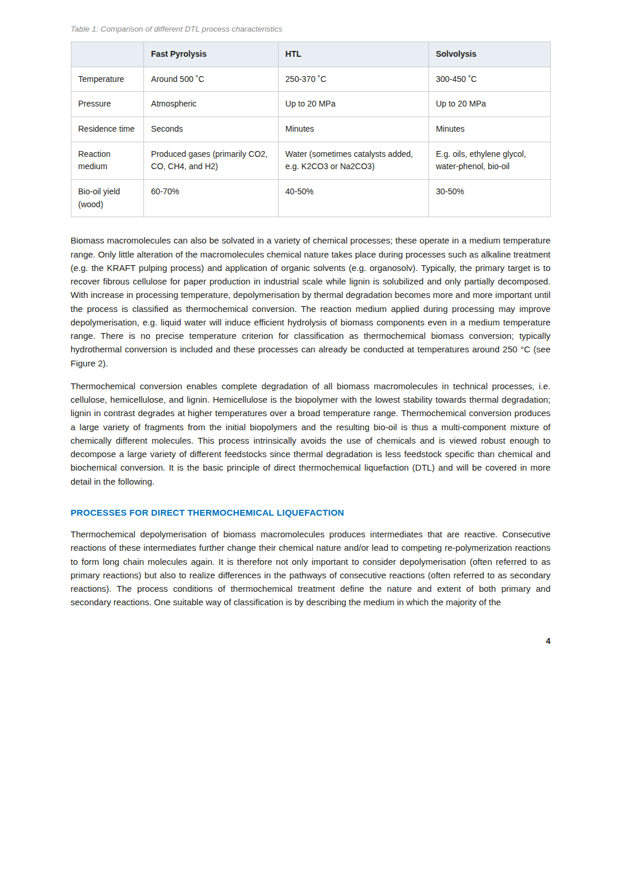Table 1: Comparison of different DTL process characteristics
| | Fast Pyrolysis | HTL | Solvolysis |
| --- | --- | --- | --- |
| Temperature | Around 500 ˚C | 250-370 ˚C | 300-450 ˚C |
| Pressure | Atmospheric | Up to 20 MPa | Up to 20 MPa |
| Residence time | Seconds | Minutes | Minutes |
| Reaction medium | Produced gases (primarily CO2, CO, CH4, and H2) | Water (sometimes catalysts added, e.g. K2CO3 or Na2CO3) | E.g. oils, ethylene glycol, water-phenol, bio-oil |
| Bio-oil yield (wood) | 60-70% | 40-50% | 30-50% |
Biomass macromolecules can also be solvated in a variety of chemical processes; these operate in a medium temperature range. Only little alteration of the macromolecules chemical nature takes place during processes such as alkaline treatment (e.g. the KRAFT pulping process) and application of organic solvents (e.g. organosolv). Typically, the primary target is to recover fibrous cellulose for paper production in industrial scale while lignin is solubilized and only partially decomposed. With increase in processing temperature, depolymerisation by thermal degradation becomes more and more important until the process is classified as thermochemical conversion. The reaction medium applied during processing may improve depolymerisation, e.g. liquid water will induce efficient hydrolysis of biomass components even in a medium temperature range. There is no precise temperature criterion for classification as thermochemical biomass conversion; typically hydrothermal conversion is included and these processes can already be conducted at temperatures around 250 °C (see Figure 2).
Thermochemical conversion enables complete degradation of all biomass macromolecules in technical processes, i.e. cellulose, hemicellulose, and lignin. Hemicellulose is the biopolymer with the lowest stability towards thermal degradation; lignin in contrast degrades at higher temperatures over a broad temperature range. Thermochemical conversion produces a large variety of fragments from the initial biopolymers and the resulting bio-oil is thus a multi-component mixture of chemically different molecules. This process intrinsically avoids the use of chemicals and is viewed robust enough to decompose a large variety of different feedstocks since thermal degradation is less feedstock specific than chemical and biochemical conversion. It is the basic principle of direct thermochemical liquefaction (DTL) and will be covered in more detail in the following.
Processes for direct thermochemical liquefaction
Thermochemical depolymerisation of biomass macromolecules produces intermediates that are reactive. Consecutive reactions of these intermediates further change their chemical nature and/or lead to competing re-polymerization reactions to form long chain molecules again. It is therefore not only important to consider depolymerisation (often referred to as primary reactions) but also to realize differences in the pathways of consecutive reactions (often referred to as secondary reactions). The process conditions of thermochemical treatment define the nature and extent of both primary and secondary reactions. One suitable way of classification is by describing the medium in which the majority of the
4